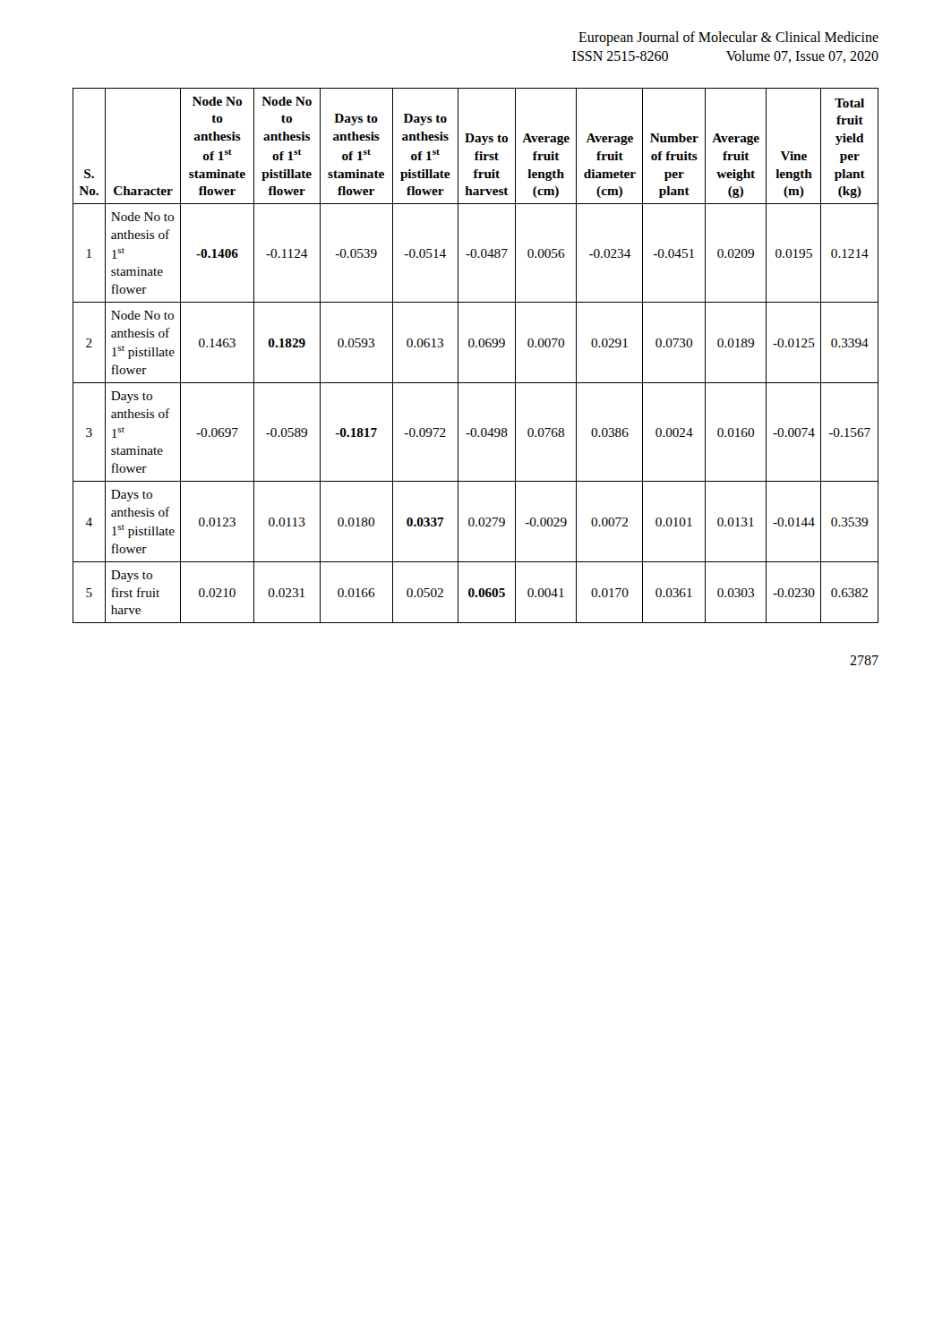European Journal of Molecular & Clinical Medicine ISSN 2515-8260Volume 07, Issue 07, 2020
| S. No. | Character | Node No to anthesis of 1 st staminate flower | Node No to anthesis of 1 st pistillate flower | Days to anthesis of 1 st staminate flower | Days to anthesis of 1 st pistillate flower | Days to first fruit harvest | Average fruit length (cm) | Average fruit diameter (cm) | Number of fruits per plant | Average fruit weight (g) | Vine length (m) | Total fruit yield per plant (kg) |
| --- | --- | --- | --- | --- | --- | --- | --- | --- | --- | --- | --- | --- |
| 1 | Node No to anthesis of 1 st staminate flower | -0.1406 | -0.1124 | -0.0539 | -0.0514 | -0.0487 | 0.0056 | -0.0234 | -0.0451 | 0.0209 | 0.0195 | 0.1214 |
| 2 | Node No to anthesis of 1 st pistillate flower | 0.1463 | 0.1829 | 0.0593 | 0.0613 | 0.0699 | 0.0070 | 0.0291 | 0.0730 | 0.0189 | -0.0125 | 0.3394 |
| 3 | Days to anthesis of 1 st staminate flower | -0.0697 | -0.0589 | -0.1817 | -0.0972 | -0.0498 | 0.0768 | 0.0386 | 0.0024 | 0.0160 | -0.0074 | -0.1567 |
| 4 | Days to anthesis of 1 st pistillate flower | 0.0123 | 0.0113 | 0.0180 | 0.0337 | 0.0279 | -0.0029 | 0.0072 | 0.0101 | 0.0131 | -0.0144 | 0.3539 |
| 5 | Days to first fruit harve | 0.0210 | 0.0231 | 0.0166 | 0.0502 | 0.0605 | 0.0041 | 0.0170 | 0.0361 | 0.0303 | -0.0230 | 0.6382 |
2787